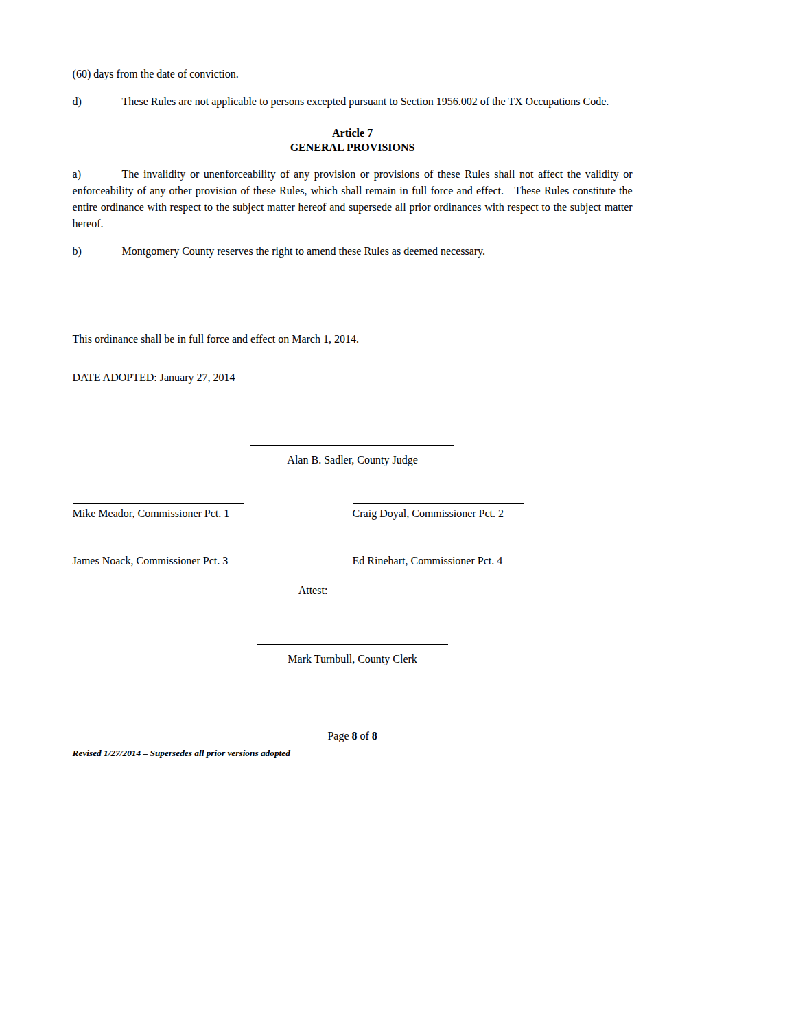(60) days from the date of conviction.
d) These Rules are not applicable to persons excepted pursuant to Section 1956.002 of the TX Occupations Code.
Article 7
GENERAL PROVISIONS
a) The invalidity or unenforceability of any provision or provisions of these Rules shall not affect the validity or enforceability of any other provision of these Rules, which shall remain in full force and effect. These Rules constitute the entire ordinance with respect to the subject matter hereof and supersede all prior ordinances with respect to the subject matter hereof.
b) Montgomery County reserves the right to amend these Rules as deemed necessary.
This ordinance shall be in full force and effect on March 1, 2014.
DATE ADOPTED: January 27, 2014
Alan B. Sadler, County Judge
| Mike Meador, Commissioner Pct. 1 | Craig Doyal, Commissioner Pct. 2 |
| James Noack, Commissioner Pct. 3 | Ed Rinehart, Commissioner Pct. 4 |
Attest:
Mark Turnbull, County Clerk
Page 8 of 8
Revised 1/27/2014 – Supersedes all prior versions adopted